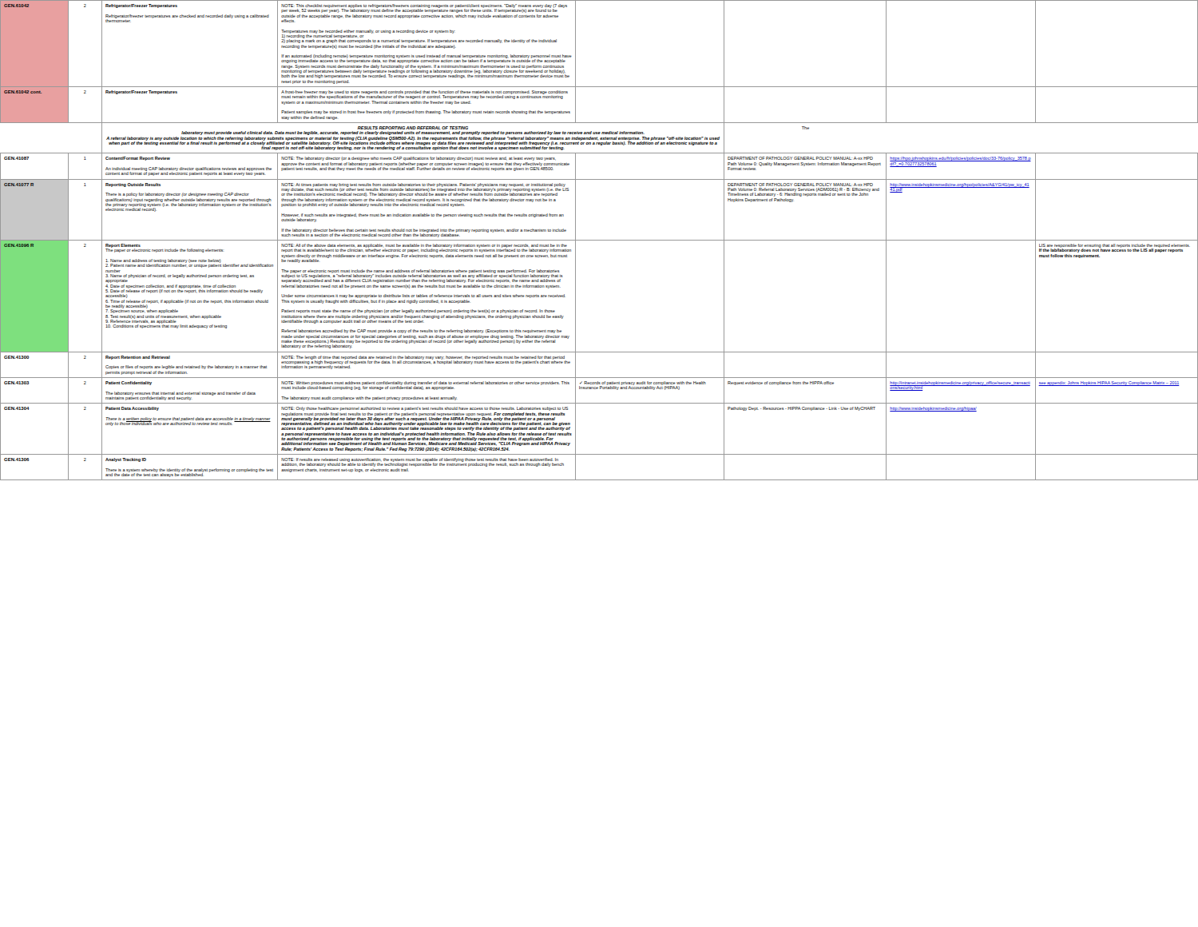| GEN.61042 | 2 | Refrigerator/Freezer Temperatures Refrigerator/freezer temperatures are checked and recorded daily using a calibrated thermometer. | NOTE: This checklist requirement applies to refrigerators/freezers containing reagents or patient/client specimens. "Daily" means every day (7 days per week, 52 weeks per year). The laboratory must define the acceptable temperature ranges for these units. If temperature(s) are found to be outside of the acceptable range, the laboratory must record appropriate corrective action, which may include evaluation of contents for adverse effects. Temperatures may be recorded either manually, or using a recording device or system by: 1) recording the numerical temperature, or 2) placing a mark on a graph that corresponds to a numerical temperature. If temperatures are recorded manually, the identity of the individual recording the temperature(s) must be recorded (the initials of the individual are adequate). If an automated (including remote) temperature monitoring system is used instead of manual temperature monitoring, laboratory personnel must have ongoing immediate access to the temperature data, so that appropriate corrective action can be taken if a temperature is outside of the acceptable range. System records must demonstrate the daily functionality of the system. If a minimum/maximum thermometer is used to perform continuous monitoring of temperatures between daily temperature readings or following a laboratory downtime (eg, laboratory closure for weekend or holiday), both the low and high temperatures must be recorded. To ensure correct temperature readings, the minimum/maximum thermometer device must be reset prior to the monitoring period. | | | | |
| GEN.61042 cont. | 2 | Refrigerator/Freezer Temperatures | A frost-free freezer may be used to store reagents and controls provided that the function of these materials is not compromised. Storage conditions must remain within the specifications of the manufacturer of the reagent or control. Temperatures may be recorded using a continuous monitoring system or a maximum/minimum thermometer. Thermal containers within the freezer may be used. Patient samples may be stored in frost free freezers only if protected from thawing. The laboratory must retain records showing that the temperatures stay within the defined range. | | | | |
| | | RESULTS REPORTING AND REFERRAL OF TESTING laboratory must provide useful clinical data. Data must be legible, accurate, reported in clearly designated units of measurement, and promptly reported to persons authorized by law to receive and use medical information. A referral laboratory is any outside location to which the referring laboratory submits specimens or material for testing (CLIA guideline QSM500-A2). In the requirements that follow, the phrase "referral laboratory" means an independent, external enterprise. The phrase "off-site location" is used when part of the testing essential for a final result is performed at a closely affiliated or satellite laboratory. Off-site locations include offices where images or data files are reviewed and interpreted with frequency (i.e. recurrent or on a regular basis). The addition of an electronic signature to a final report is not off-site laboratory testing, nor is the rendering of a consultative opinion that does not involve a specimen submitted for testing. | The | | |
| GEN.41087 | 1 | Content/Format Report Review An individual meeting CAP laboratory director qualifications reviews and approves the content and format of paper and electronic patient reports at least every two years. | NOTE: The laboratory director (or a designee who meets CAP qualifications for laboratory director) must review and, at least every two years, approve the content and format of laboratory patient reports (whether paper or computer screen images) to ensure that they effectively communicate patient test results, and that they meet the needs of the medical staff. Further details on review of electronic reports are given in GEN.48500. | | DEPARTMENT OF PATHOLOGY GENERAL POLICY MANUAL: A-xx HPD Path Volume 0: Quality Management System: Information Management Report Format review. | https://hpo.johnshopkins.edu/fr/policies/policies/doc/33-76/policy_3578.pdf?_=0.7027732578061 | |
| GEN.41077 R | 1 | Reporting Outside Results There is a policy for laboratory director (or designee meeting CAP director qualifications) input regarding whether outside laboratory results are reported through the primary reporting system (i.e. the laboratory information system or the institution's electronic medical record). | NOTE: At times patients may bring test results from outside laboratories to their physicians. Patients' physicians may request, or institutional policy may dictate, that such results (or other test results from outside laboratories) be integrated into the laboratory's primary reporting system (i.e. the LIS or the institution's electronic medical record). The laboratory director should be aware of whether results from outside laboratories are reported through the laboratory information system or the electronic medical record system. It is recognized that the laboratory director may not be in a position to prohibit entry of outside laboratory results into the electronic medical record system. However, if such results are integrated, there must be an indication available to the person viewing such results that the results originated from an outside laboratory. If the laboratory director believes that certain test results should not be integrated into the primary reporting system, and/or a mechanism to include such results in a section of the electronic medical record other than the laboratory database. | | DEPARTMENT OF PATHOLOGY GENERAL POLICY MANUAL: A-xx HPD Path Volume 0: Referral Laboratory Services (ADM0061) R - B: Efficiency and Timeliness of Laboratory - 6: Handling reports mailed or sent to the John Hopkins Department of Pathology. | http://www.insidehopkinsmedicine.org/hpo/policies/A&YG/41/pw_icy_4141.pdf | |
| GEN.41096 R | 2 | Report Elements The paper or electronic report include the following elements: 1. Name and address of testing laboratory (see note below) 2. Patient name and identification number, or unique patient identifier and identification number 3. Name of physician of record, or legally authorized person ordering test, as appropriate 4. Date of specimen collection, and if appropriate, time of collection 5. Date of release of report (if not on the report, this information should be readily accessible) 6. Time of release of report, if applicable (if not on the report, this information should be readily accessible) 7. Specimen source, when applicable 8. Test result(s) and units of measurement, when applicable 9. Reference intervals, as applicable 10. Conditions of specimens that may limit adequacy of testing | NOTE: All of the above data elements, as applicable, must be available in the laboratory information system or in paper records, and must be in the report that is available/sent to the clinician, whether electronic or paper, including electronic reports in systems interfaced to the laboratory information system directly or through middleware or an interface engine. For electronic reports, data elements need not all be present on one screen, but must be readily available. The paper or electronic report must include the name and address of referral laboratories where patient testing was performed. For laboratories subject to US regulations, a "referral laboratory" includes outside referral laboratories as well as any affiliated or special function laboratory that is separately accredited and has a different CLIA registration number than the referring laboratory. For electronic reports, the name and address of referral laboratories need not all be present on the same screen(s) as the results but must be available to the clinician in the information system. Under some circumstances it may be appropriate to distribute lists or tables of reference intervals to all users and sites where reports are received. This system is usually fraught with difficulties, but if in place and rigidly controlled, it is acceptable. Patient reports must state the name of the physician (or other legally authorized person) ordering the test(s) or a physician of record. In those institutions where there are multiple ordering physicians and/or frequent changing of attending physicians, the ordering physician should be easily identifiable through a computer audit trail or other means of the test order. Referral laboratories accredited by the CAP must provide a copy of the results to the referring laboratory. (Exceptions to this requirement may be made under special circumstances or for special categories of testing, such as drugs of abuse or employee drug testing. The laboratory director may make these exceptions.) Results may be reported to the ordering physician of record (or other legally authorized person) by either the referral laboratory or the referring laboratory. | | | | LIS are responsible for ensuring that all reports include the required elements. If the lab/laboratory does not have access to the LIS all paper reports must follow this requirement. |
| GEN.41300 | 2 | Report Retention and Retrieval Copies or files of reports are legible and retained by the laboratory in a manner that permits prompt retrieval of the information. | NOTE: The length of time that reported data are retained in the laboratory may vary; however, the reported results must be retained for that period encompassing a high frequency of requests for the data. In all circumstances, a hospital laboratory must have access to the patient's chart where the information is permanently retained. | | | | |
| GEN.41303 | 2 | Patient Confidentiality The laboratory ensures that internal and external storage and transfer of data maintains patient confidentiality and security. | NOTE: Written procedures must address patient confidentiality during transfer of data to external referral laboratories or other service providers. This must include cloud-based computing (eg, for storage of confidential data), as appropriate. The laboratory must audit compliance with the patient privacy procedures at least annually. | ✓ Records of patient privacy audit for compliance with the Health Insurance Portability and Accountability Act (HIPAA) | Request evidence of compliance from the HIPPA office | http://intranet.insidehopkinsmedicine.org/privacy_office/secure_transactions/security.html | see appendix: Johns Hopkins HIPAA Security Compliance Matrix – 2011 |
| GEN.41304 | 2 | Patient Data Accessibility There is a written policy to ensure that patient data are accessible in a timely manner only to those individuals who are authorized to review test results. | NOTE: Only those healthcare personnel authorized to review a patient's test results should have access to those results. Laboratories subject to US regulations must provide final test results to the patient or the patient's personal representative upon request. For completed tests, these results must generally be provided no later than 30 days after such a request. Under the HIPAA Privacy Rule, only the patient or a personal representative, defined as an individual who has authority under applicable law to make health care decisions for the patient, can be given access to a patient's personal health data. Laboratories must take reasonable steps to verify the identity of the patient and the authority of a personal representative to have access to an individual's protected health information. The Rule also allows for the release of test results to authorized persons responsible for using the test reports and to the laboratory that initially requested the test, if applicable. For additional information see Department of Health and Human Services, Medicare and Medicaid Services, "CLIA Program and HIPAA Privacy Rule; Patients' Access to Test Reports; Final Rule." Fed Reg 79:7290 (2014); 42CFR164.502(a); 42CFR164.524. | | Pathology Dept. - Resources - HIPPA Compliance - Link - Use of MyCHART | http://www.insidehopkinsmedicine.org/hipaa/ | |
| GEN.41306 | 2 | Analyst Tracking ID There is a system whereby the identity of the analyst performing or completing the test and the date of the test can always be established. | NOTE: If results are released using autoverification, the system must be capable of identifying those test results that have been autoverified. In addition, the laboratory should be able to identify the technologist responsible for the instrument producing the result, such as through daily bench assignment charts, instrument set-up logs, or electronic audit trail. | | | | |